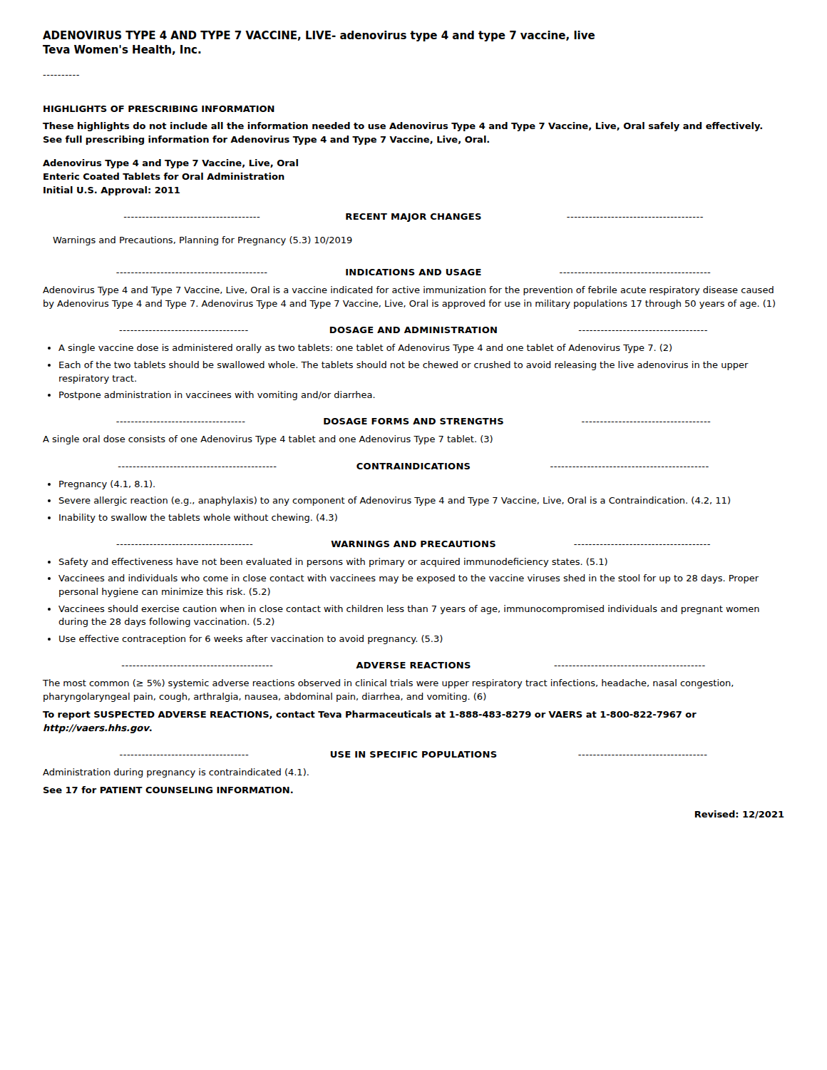ADENOVIRUS TYPE 4 AND TYPE 7 VACCINE, LIVE- adenovirus type 4 and type 7 vaccine, live
Teva Women's Health, Inc.
----------
HIGHLIGHTS OF PRESCRIBING INFORMATION
These highlights do not include all the information needed to use Adenovirus Type 4 and Type 7 Vaccine, Live, Oral safely and effectively. See full prescribing information for Adenovirus Type 4 and Type 7 Vaccine, Live, Oral.
Adenovirus Type 4 and Type 7 Vaccine, Live, Oral
Enteric Coated Tablets for Oral Administration
Initial U.S. Approval: 2011
------------------------------------- RECENT MAJOR CHANGES -------------------------------------
Warnings and Precautions, Planning for Pregnancy (5.3) 10/2019
----------------------------------------- INDICATIONS AND USAGE -----------------------------------------
Adenovirus Type 4 and Type 7 Vaccine, Live, Oral is a vaccine indicated for active immunization for the prevention of febrile acute respiratory disease caused by Adenovirus Type 4 and Type 7. Adenovirus Type 4 and Type 7 Vaccine, Live, Oral is approved for use in military populations 17 through 50 years of age. (1)
----------------------------------- DOSAGE AND ADMINISTRATION -----------------------------------
A single vaccine dose is administered orally as two tablets: one tablet of Adenovirus Type 4 and one tablet of Adenovirus Type 7. (2)
Each of the two tablets should be swallowed whole. The tablets should not be chewed or crushed to avoid releasing the live adenovirus in the upper respiratory tract.
Postpone administration in vaccinees with vomiting and/or diarrhea.
----------------------------------- DOSAGE FORMS AND STRENGTHS -----------------------------------
A single oral dose consists of one Adenovirus Type 4 tablet and one Adenovirus Type 7 tablet. (3)
------------------------------------------- CONTRAINDICATIONS -------------------------------------------
Pregnancy (4.1, 8.1).
Severe allergic reaction (e.g., anaphylaxis) to any component of Adenovirus Type 4 and Type 7 Vaccine, Live, Oral is a Contraindication. (4.2, 11)
Inability to swallow the tablets whole without chewing. (4.3)
------------------------------------- WARNINGS AND PRECAUTIONS -------------------------------------
Safety and effectiveness have not been evaluated in persons with primary or acquired immunodeficiency states. (5.1)
Vaccinees and individuals who come in close contact with vaccinees may be exposed to the vaccine viruses shed in the stool for up to 28 days. Proper personal hygiene can minimize this risk. (5.2)
Vaccinees should exercise caution when in close contact with children less than 7 years of age, immunocompromised individuals and pregnant women during the 28 days following vaccination. (5.2)
Use effective contraception for 6 weeks after vaccination to avoid pregnancy. (5.3)
----------------------------------------- ADVERSE REACTIONS -----------------------------------------
The most common (≥ 5%) systemic adverse reactions observed in clinical trials were upper respiratory tract infections, headache, nasal congestion, pharyngolaryngeal pain, cough, arthralgia, nausea, abdominal pain, diarrhea, and vomiting. (6)
To report SUSPECTED ADVERSE REACTIONS, contact Teva Pharmaceuticals at 1-888-483-8279 or VAERS at 1-800-822-7967 or http://vaers.hhs.gov.
----------------------------------- USE IN SPECIFIC POPULATIONS -----------------------------------
Administration during pregnancy is contraindicated (4.1).
See 17 for PATIENT COUNSELING INFORMATION.
Revised: 12/2021